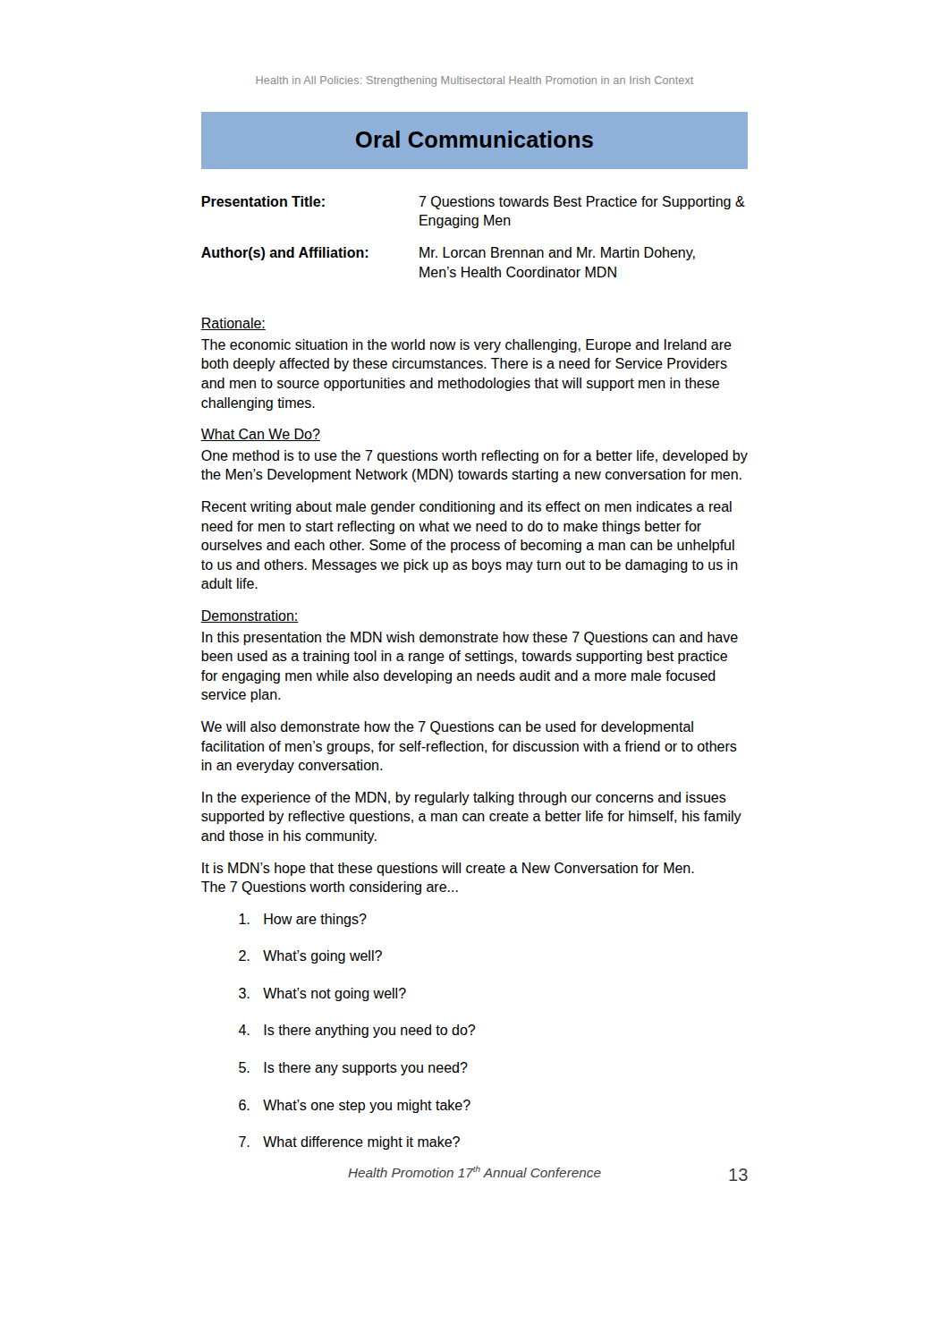Health in All Policies: Strengthening Multisectoral Health Promotion in an Irish Context
Oral Communications
| Presentation Title: | 7 Questions towards Best Practice for Supporting & Engaging Men |
| Author(s) and Affiliation: | Mr. Lorcan Brennan and Mr. Martin Doheny, Men’s Health Coordinator MDN |
Rationale:
The economic situation in the world now is very challenging, Europe and Ireland are both deeply affected by these circumstances. There is a need for Service Providers and men to source opportunities and methodologies that will support men in these challenging times.
What Can We Do?
One method is to use the 7 questions worth reflecting on for a better life, developed by the Men’s Development Network (MDN) towards starting a new conversation for men.
Recent writing about male gender conditioning and its effect on men indicates a real need for men to start reflecting on what we need to do to make things better for ourselves and each other. Some of the process of becoming a man can be unhelpful to us and others. Messages we pick up as boys may turn out to be damaging to us in adult life.
Demonstration:
In this presentation the MDN wish demonstrate how these 7 Questions can and have been used as a training tool in a range of settings, towards supporting best practice for engaging men while also developing an needs audit and a more male focused service plan.
We will also demonstrate how the 7 Questions can be used for developmental facilitation of men’s groups, for self-reflection, for discussion with a friend or to others in an everyday conversation.
In the experience of the MDN, by regularly talking through our concerns and issues supported by reflective questions, a man can create a better life for himself, his family and those in his community.
It is MDN’s hope that these questions will create a New Conversation for Men.
The 7 Questions worth considering are...
How are things?
What’s going well?
What’s not going well?
Is there anything you need to do?
Is there any supports you need?
What’s one step you might take?
What difference might it make?
Health Promotion 17th Annual Conference 13